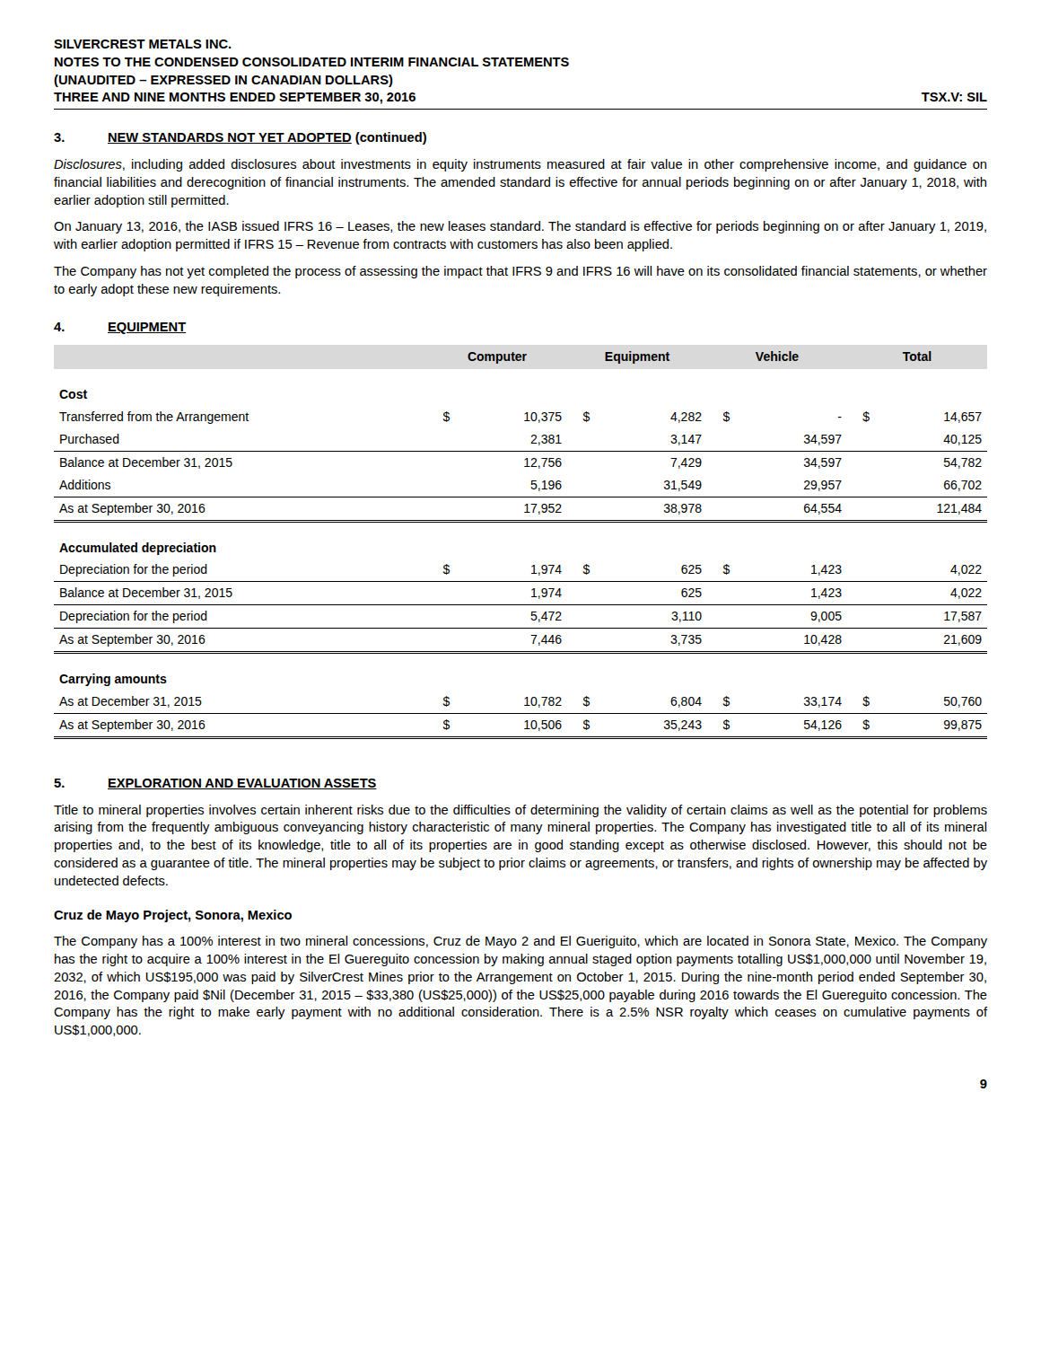SILVERCREST METALS INC.
NOTES TO THE CONDENSED CONSOLIDATED INTERIM FINANCIAL STATEMENTS
(UNAUDITED – EXPRESSED IN CANADIAN DOLLARS)
THREE AND NINE MONTHS ENDED SEPTEMBER 30, 2016 TSX.V: SIL
3. NEW STANDARDS NOT YET ADOPTED (continued)
Disclosures, including added disclosures about investments in equity instruments measured at fair value in other comprehensive income, and guidance on financial liabilities and derecognition of financial instruments. The amended standard is effective for annual periods beginning on or after January 1, 2018, with earlier adoption still permitted.
On January 13, 2016, the IASB issued IFRS 16 – Leases, the new leases standard. The standard is effective for periods beginning on or after January 1, 2019, with earlier adoption permitted if IFRS 15 – Revenue from contracts with customers has also been applied.
The Company has not yet completed the process of assessing the impact that IFRS 9 and IFRS 16 will have on its consolidated financial statements, or whether to early adopt these new requirements.
4. EQUIPMENT
| | Computer | Equipment | Vehicle | Total |
| --- | --- | --- | --- | --- |
| Cost | | | | | | | | |
| Transferred from the Arrangement | $ | 10,375 | $ | 4,282 | $ | - | $ | 14,657 |
| Purchased | | 2,381 | | 3,147 | | 34,597 | | 40,125 |
| Balance at December 31, 2015 | | 12,756 | | 7,429 | | 34,597 | | 54,782 |
| Additions | | 5,196 | | 31,549 | | 29,957 | | 66,702 |
| As at September 30, 2016 | | 17,952 | | 38,978 | | 64,554 | | 121,484 |
| Accumulated depreciation | | | | | | | | |
| Depreciation for the period | $ | 1,974 | $ | 625 | $ | 1,423 | | 4,022 |
| Balance at December 31, 2015 | | 1,974 | | 625 | | 1,423 | | 4,022 |
| Depreciation for the period | | 5,472 | | 3,110 | | 9,005 | | 17,587 |
| As at September 30, 2016 | | 7,446 | | 3,735 | | 10,428 | | 21,609 |
| Carrying amounts | | | | | | | | |
| As at December 31, 2015 | $ | 10,782 | $ | 6,804 | $ | 33,174 | $ | 50,760 |
| As at September 30, 2016 | $ | 10,506 | $ | 35,243 | $ | 54,126 | $ | 99,875 |
5. EXPLORATION AND EVALUATION ASSETS
Title to mineral properties involves certain inherent risks due to the difficulties of determining the validity of certain claims as well as the potential for problems arising from the frequently ambiguous conveyancing history characteristic of many mineral properties. The Company has investigated title to all of its mineral properties and, to the best of its knowledge, title to all of its properties are in good standing except as otherwise disclosed. However, this should not be considered as a guarantee of title. The mineral properties may be subject to prior claims or agreements, or transfers, and rights of ownership may be affected by undetected defects.
Cruz de Mayo Project, Sonora, Mexico
The Company has a 100% interest in two mineral concessions, Cruz de Mayo 2 and El Gueriguito, which are located in Sonora State, Mexico. The Company has the right to acquire a 100% interest in the El Guereguito concession by making annual staged option payments totalling US$1,000,000 until November 19, 2032, of which US$195,000 was paid by SilverCrest Mines prior to the Arrangement on October 1, 2015. During the nine-month period ended September 30, 2016, the Company paid $Nil (December 31, 2015 – $33,380 (US$25,000)) of the US$25,000 payable during 2016 towards the El Guereguito concession. The Company has the right to make early payment with no additional consideration. There is a 2.5% NSR royalty which ceases on cumulative payments of US$1,000,000.
9